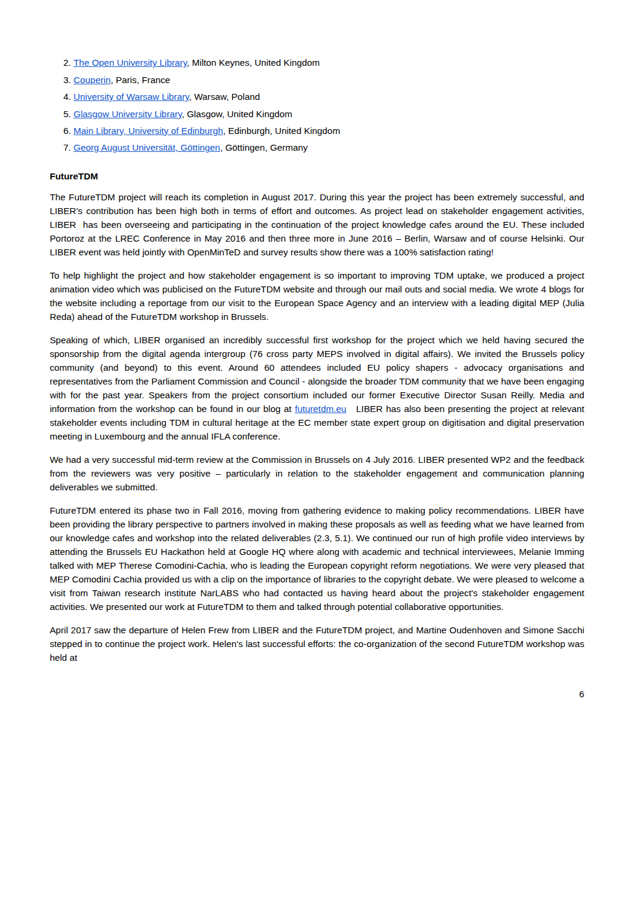The Open University Library, Milton Keynes, United Kingdom
Couperin, Paris, France
University of Warsaw Library, Warsaw, Poland
Glasgow University Library, Glasgow, United Kingdom
Main Library, University of Edinburgh, Edinburgh, United Kingdom
Georg August Universität, Göttingen, Göttingen, Germany
FutureTDM
The FutureTDM project will reach its completion in August 2017. During this year the project has been extremely successful, and LIBER's contribution has been high both in terms of effort and outcomes. As project lead on stakeholder engagement activities, LIBER has been overseeing and participating in the continuation of the project knowledge cafes around the EU. These included Portoroz at the LREC Conference in May 2016 and then three more in June 2016 – Berlin, Warsaw and of course Helsinki. Our LIBER event was held jointly with OpenMinTeD and survey results show there was a 100% satisfaction rating!
To help highlight the project and how stakeholder engagement is so important to improving TDM uptake, we produced a project animation video which was publicised on the FutureTDM website and through our mail outs and social media. We wrote 4 blogs for the website including a reportage from our visit to the European Space Agency and an interview with a leading digital MEP (Julia Reda) ahead of the FutureTDM workshop in Brussels.
Speaking of which, LIBER organised an incredibly successful first workshop for the project which we held having secured the sponsorship from the digital agenda intergroup (76 cross party MEPS involved in digital affairs). We invited the Brussels policy community (and beyond) to this event. Around 60 attendees included EU policy shapers - advocacy organisations and representatives from the Parliament Commission and Council - alongside the broader TDM community that we have been engaging with for the past year. Speakers from the project consortium included our former Executive Director Susan Reilly. Media and information from the workshop can be found in our blog at futuretdm.eu LIBER has also been presenting the project at relevant stakeholder events including TDM in cultural heritage at the EC member state expert group on digitisation and digital preservation meeting in Luxembourg and the annual IFLA conference.
We had a very successful mid-term review at the Commission in Brussels on 4 July 2016. LIBER presented WP2 and the feedback from the reviewers was very positive – particularly in relation to the stakeholder engagement and communication planning deliverables we submitted.
FutureTDM entered its phase two in Fall 2016, moving from gathering evidence to making policy recommendations. LIBER have been providing the library perspective to partners involved in making these proposals as well as feeding what we have learned from our knowledge cafes and workshop into the related deliverables (2.3, 5.1). We continued our run of high profile video interviews by attending the Brussels EU Hackathon held at Google HQ where along with academic and technical interviewees, Melanie Imming talked with MEP Therese Comodini-Cachia, who is leading the European copyright reform negotiations. We were very pleased that MEP Comodini Cachia provided us with a clip on the importance of libraries to the copyright debate. We were pleased to welcome a visit from Taiwan research institute NarLABS who had contacted us having heard about the project's stakeholder engagement activities. We presented our work at FutureTDM to them and talked through potential collaborative opportunities.
April 2017 saw the departure of Helen Frew from LIBER and the FutureTDM project, and Martine Oudenhoven and Simone Sacchi stepped in to continue the project work. Helen's last successful efforts: the co-organization of the second FutureTDM workshop was held at
6